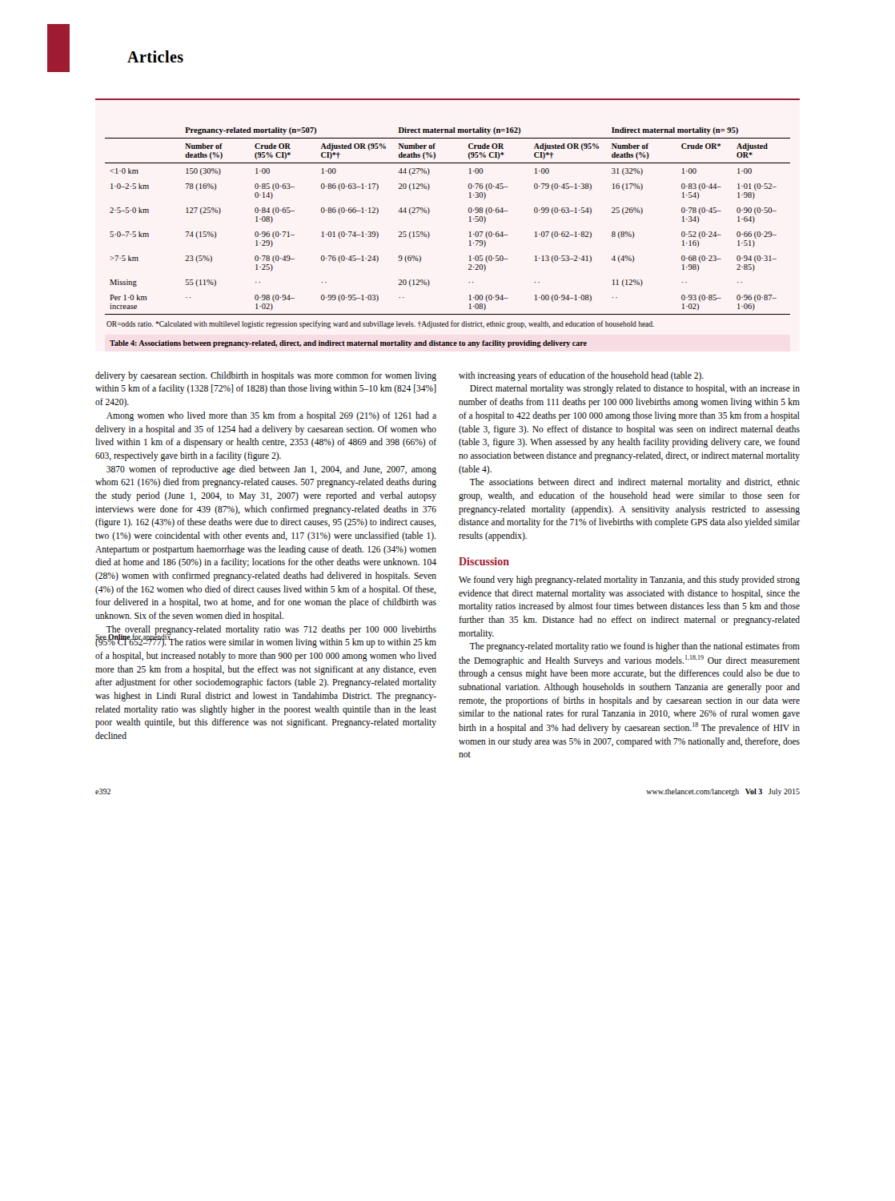Articles
| | Pregnancy-related mortality (n=507) | Direct maternal mortality (n=162) | Indirect maternal mortality (n= 95) |
| --- | --- | --- | --- |
| | Number of deaths (%) | Crude OR (95% CI)* | Adjusted OR (95% CI)*† | Number of deaths (%) | Crude OR (95% CI)* | Adjusted OR (95% CI)*† | Number of deaths (%) | Crude OR* | Adjusted OR* |
| <1·0 km | 150 (30%) | 1·00 | 1·00 | 44 (27%) | 1·00 | 1·00 | 31 (32%) | 1·00 | 1·00 |
| 1·0–2·5 km | 78 (16%) | 0·85 (0·63–0·14) | 0·86 (0·63–1·17) | 20 (12%) | 0·76 (0·45–1·30) | 0·79 (0·45–1·38) | 16 (17%) | 0·83 (0·44–1·54) | 1·01 (0·52–1·98) |
| 2·5–5·0 km | 127 (25%) | 0·84 (0·65–1·08) | 0·86 (0·66–1·12) | 44 (27%) | 0·98 (0·64–1·50) | 0·99 (0·63–1·54) | 25 (26%) | 0·78 (0·45–1·34) | 0·90 (0·50–1·64) |
| 5·0–7·5 km | 74 (15%) | 0·96 (0·71–1·29) | 1·01 (0·74–1·39) | 25 (15%) | 1·07 (0·64–1·79) | 1·07 (0·62–1·82) | 8 (8%) | 0·52 (0·24–1·16) | 0·66 (0·29–1·51) |
| >7·5 km | 23 (5%) | 0·78 (0·49–1·25) | 0·76 (0·45–1·24) | 9 (6%) | 1·05 (0·50–2·20) | 1·13 (0·53–2·41) | 4 (4%) | 0·68 (0·23–1·98) | 0·94 (0·31–2·85) |
| Missing | 55 (11%) | ·· | ·· | 20 (12%) | ·· | ·· | 11 (12%) | ·· | ·· |
| Per 1·0 km increase | ·· | 0·98 (0·94–1·02) | 0·99 (0·95–1·03) | ·· | 1·00 (0·94–1·08) | 1·00 (0·94–1·08) | ·· | 0·93 (0·85–1·02) | 0·96 (0·87–1·06) |
OR=odds ratio. *Calculated with multilevel logistic regression specifying ward and subvillage levels. †Adjusted for district, ethnic group, wealth, and education of household head.
Table 4: Associations between pregnancy-related, direct, and indirect maternal mortality and distance to any facility providing delivery care
delivery by caesarean section. Childbirth in hospitals was more common for women living within 5 km of a facility (1328 [72%] of 1828) than those living within 5–10 km (824 [34%] of 2420).
Among women who lived more than 35 km from a hospital 269 (21%) of 1261 had a delivery in a hospital and 35 of 1254 had a delivery by caesarean section. Of women who lived within 1 km of a dispensary or health centre, 2353 (48%) of 4869 and 398 (66%) of 603, respectively gave birth in a facility (figure 2).
3870 women of reproductive age died between Jan 1, 2004, and June, 2007, among whom 621 (16%) died from pregnancy-related causes. 507 pregnancy-related deaths during the study period (June 1, 2004, to May 31, 2007) were reported and verbal autopsy interviews were done for 439 (87%), which confirmed pregnancy-related deaths in 376 (figure 1). 162 (43%) of these deaths were due to direct causes, 95 (25%) to indirect causes, two (1%) were coincidental with other events and, 117 (31%) were unclassified (table 1). Antepartum or postpartum haemorrhage was the leading cause of death. 126 (34%) women died at home and 186 (50%) in a facility; locations for the other deaths were unknown. 104 (28%) women with confirmed pregnancy-related deaths had delivered in hospitals. Seven (4%) of the 162 women who died of direct causes lived within 5 km of a hospital. Of these, four delivered in a hospital, two at home, and for one woman the place of childbirth was unknown. Six of the seven women died in hospital.
The overall pregnancy-related mortality ratio was 712 deaths per 100 000 livebirths (95% CI 652–777). The ratios were similar in women living within 5 km up to within 25 km of a hospital, but increased notably to more than 900 per 100 000 among women who lived more than 25 km from a hospital, but the effect was not significant at any distance, even after adjustment for other sociodemographic factors (table 2). Pregnancy-related mortality was highest in Lindi Rural district and lowest in Tandahimba District. The pregnancy-related mortality ratio was slightly higher in the poorest wealth quintile than in the least poor wealth quintile, but this difference was not significant. Pregnancy-related mortality declined
with increasing years of education of the household head (table 2).
Direct maternal mortality was strongly related to distance to hospital, with an increase in number of deaths from 111 deaths per 100 000 livebirths among women living within 5 km of a hospital to 422 deaths per 100 000 among those living more than 35 km from a hospital (table 3, figure 3). No effect of distance to hospital was seen on indirect maternal deaths (table 3, figure 3). When assessed by any health facility providing delivery care, we found no association between distance and pregnancy-related, direct, or indirect maternal mortality (table 4).
The associations between direct and indirect maternal mortality and district, ethnic group, wealth, and education of the household head were similar to those seen for pregnancy-related mortality (appendix). A sensitivity analysis restricted to assessing distance and mortality for the 71% of livebirths with complete GPS data also yielded similar results (appendix).
Discussion
We found very high pregnancy-related mortality in Tanzania, and this study provided strong evidence that direct maternal mortality was associated with distance to hospital, since the mortality ratios increased by almost four times between distances less than 5 km and those further than 35 km. Distance had no effect on indirect maternal or pregnancy-related mortality.
The pregnancy-related mortality ratio we found is higher than the national estimates from the Demographic and Health Surveys and various models.1,18,19 Our direct measurement through a census might have been more accurate, but the differences could also be due to subnational variation. Although households in southern Tanzania are generally poor and remote, the proportions of births in hospitals and by caesarean section in our data were similar to the national rates for rural Tanzania in 2010, where 26% of rural women gave birth in a hospital and 3% had delivery by caesarean section.18 The prevalence of HIV in women in our study area was 5% in 2007, compared with 7% nationally and, therefore, does not
See Online for appendix
e392
www.thelancet.com/lancetgh Vol 3 July 2015